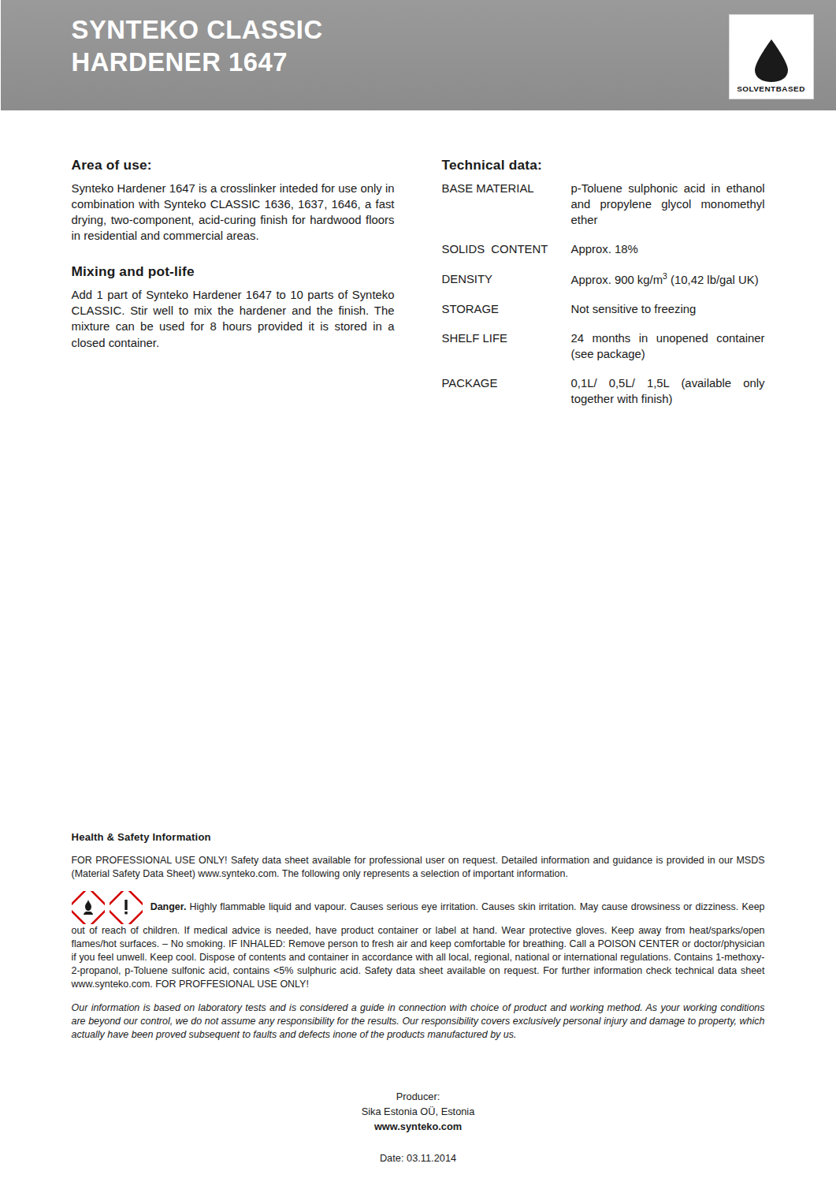Synteko Classic
Hardener 1647
SOLVENTBASED
Area of use:
Synteko Hardener 1647 is a crosslinker inteded for use only in combination with Synteko CLASSIC 1636, 1637, 1646, a fast drying, two-component, acid-curing finish for hardwood floors in residential and commercial areas.
Mixing and pot-life
Add 1 part of Synteko Hardener 1647 to 10 parts of Synteko CLASSIC. Stir well to mix the hardener and the finish. The mixture can be used for 8 hours provided it is stored in a closed container.
Technical data:
| BASE MATERIAL | p-Toluene sulphonic acid in ethanol and propylene glycol monomethyl ether |
| SOLIDS CONTENT | Approx. 18% |
| DENSITY | Approx. 900 kg/m 3 (10,42 lb/gal UK) |
| STORAGE | Not sensitive to freezing |
| SHELF LIFE | 24 months in unopened container (see package) |
| PACKAGE | 0,1L/ 0,5L/ 1,5L (available only together with finish) |
Health & Safety Information
FOR PROFESSIONAL USE ONLY! Safety data sheet available for professional user on request. Detailed information and guidance is provided in our MSDS (Material Safety Data Sheet) www.synteko.com. The following only represents a selection of important information.
Danger. Highly flammable liquid and vapour. Causes serious eye irritation. Causes skin irritation. May cause drowsiness or dizziness. Keep out of reach of children. If medical advice is needed, have product container or label at hand. Wear protective gloves. Keep away from heat/sparks/open flames/hot surfaces. – No smoking. IF INHALED: Remove person to fresh air and keep comfortable for breathing. Call a POISON CENTER or doctor/physician if you feel unwell. Keep cool. Dispose of contents and container in accordance with all local, regional, national or international regulations. Contains 1-methoxy-2-propanol, p-Toluene sulfonic acid, contains <5% sulphuric acid. Safety data sheet available on request. For further information check technical data sheet www.synteko.com. FOR PROFFESIONAL USE ONLY!
Our information is based on laboratory tests and is considered a guide in connection with choice of product and working method. As your working conditions are beyond our control, we do not assume any responsibility for the results. Our responsibility covers exclusively personal injury and damage to property, which actually have been proved subsequent to faults and defects inone of the products manufactured by us.
Producer:
Sika Estonia OÜ, Estonia
www.synteko.com
Date: 03.11.2014